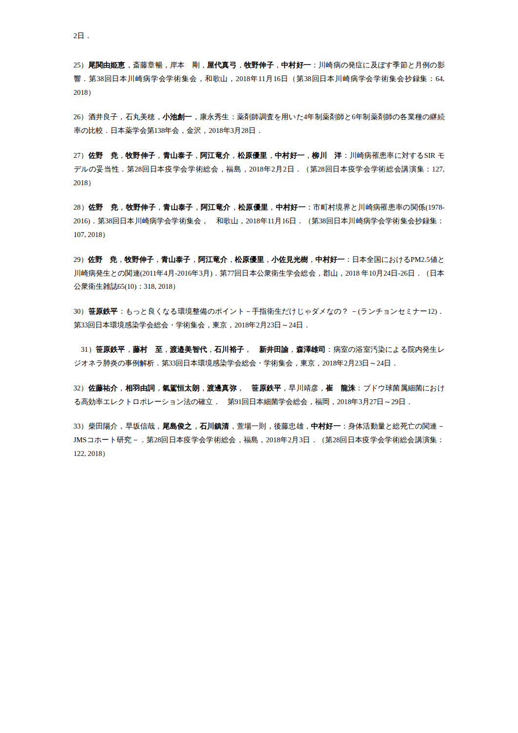2日．
25）尾関由姫恵，斎藤章暢，岸本　剛，屋代真弓，牧野伸子，中村好一：川崎病の発症に及ぼす季節と月例の影響．第38回日本川崎病学会学術集会，和歌山，2018年11月16日（第38回日本川崎病学会学術集会抄録集：64, 2018）
26）酒井良子，石丸美穂，小池創一，康永秀生：薬剤師調査を用いた4年制薬剤師と6年制薬剤師の各業種の継続率の比較．日本薬学会第138年会，金沢，2018年3月28日．
27）佐野　尭，牧野伸子，青山泰子，阿江竜介，松原優里，中村好一，柳川　洋：川崎病罹患率に対するSIR モデルの妥当性．第28回日本疫学会学術総会，福島，2018年2月2日．（第28回日本疫学会学術総会講演集：127, 2018）
28）佐野　尭，牧野伸子，青山泰子，阿江竜介，松原優里，中村好一：市町村境界と川崎病罹患率の関係(1978-2016)．第38回日本川崎病学会学術集会，　和歌山，2018年11月16日．（第38回日本川崎病学会学術集会抄録集：107, 2018）
29）佐野　尭，牧野伸子，青山泰子，阿江竜介，松原優里，小佐見光樹，中村好一：日本全国におけるPM2.5値と川崎病発生との関連(2011年4月-2016年3月)．第77回日本公衆衛生学会総会，郡山，2018 年10月24日-26日．（日本公衆衛生雑誌65(10)：318, 2018）
30）笹原鉄平：もっと良くなる環境整備のポイント－手指衛生だけじゃダメなの？ －(ランチョンセミナー12)．第33回日本環境感染学会総会・学術集会，東京，2018年2月23日～24日．
　31）笹原鉄平，藤村　至，渡邉美智代，石川裕子，　新井田諭，森澤雄司：病室の浴室汚染による院内発生レジオネラ肺炎の事例解析．第33回日本環境感染学会総会・学術集会，東京，2018年2月23日～24日．
32）佐藤祐介，相羽由詞，氣駕恒太朗，渡邊真弥，　笹原鉄平，早川靖彦，崔　龍洙：ブドウ球菌属細菌における高効率エレクトロポレーション法の確立．　第91回日本細菌学会総会，福岡，2018年3月27日～29日．
33）柴田陽介，早坂信哉，尾島俊之，石川鎮清，萱場一則，後藤忠雄，中村好一：身体活動量と総死亡の関連－JMSコホート研究－．第28回日本疫学会学術総会，福島，2018年2月3日．（第28回日本疫学会学術総会講演集：122, 2018）